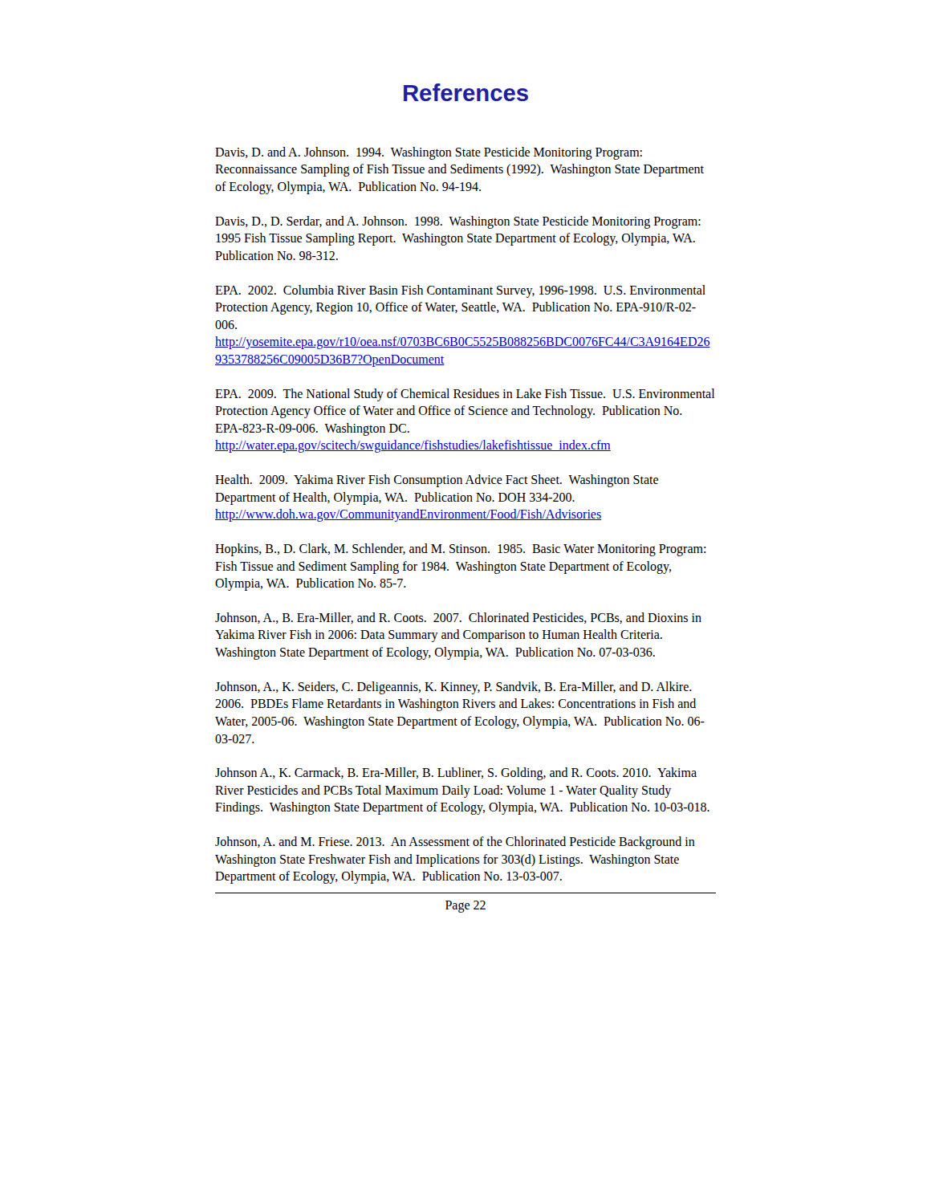References
Davis, D. and A. Johnson. 1994. Washington State Pesticide Monitoring Program: Reconnaissance Sampling of Fish Tissue and Sediments (1992). Washington State Department of Ecology, Olympia, WA. Publication No. 94-194.
Davis, D., D. Serdar, and A. Johnson. 1998. Washington State Pesticide Monitoring Program: 1995 Fish Tissue Sampling Report. Washington State Department of Ecology, Olympia, WA. Publication No. 98-312.
EPA. 2002. Columbia River Basin Fish Contaminant Survey, 1996-1998. U.S. Environmental Protection Agency, Region 10, Office of Water, Seattle, WA. Publication No. EPA-910/R-02-006.
http://yosemite.epa.gov/r10/oea.nsf/0703BC6B0C5525B088256BDC0076FC44/C3A9164ED269353788256C09005D36B7?OpenDocument
EPA. 2009. The National Study of Chemical Residues in Lake Fish Tissue. U.S. Environmental Protection Agency Office of Water and Office of Science and Technology. Publication No. EPA-823-R-09-006. Washington DC.
http://water.epa.gov/scitech/swguidance/fishstudies/lakefishtissue_index.cfm
Health. 2009. Yakima River Fish Consumption Advice Fact Sheet. Washington State Department of Health, Olympia, WA. Publication No. DOH 334-200.
http://www.doh.wa.gov/CommunityandEnvironment/Food/Fish/Advisories
Hopkins, B., D. Clark, M. Schlender, and M. Stinson. 1985. Basic Water Monitoring Program: Fish Tissue and Sediment Sampling for 1984. Washington State Department of Ecology, Olympia, WA. Publication No. 85-7.
Johnson, A., B. Era-Miller, and R. Coots. 2007. Chlorinated Pesticides, PCBs, and Dioxins in Yakima River Fish in 2006: Data Summary and Comparison to Human Health Criteria. Washington State Department of Ecology, Olympia, WA. Publication No. 07-03-036.
Johnson, A., K. Seiders, C. Deligeannis, K. Kinney, P. Sandvik, B. Era-Miller, and D. Alkire. 2006. PBDEs Flame Retardants in Washington Rivers and Lakes: Concentrations in Fish and Water, 2005-06. Washington State Department of Ecology, Olympia, WA. Publication No. 06-03-027.
Johnson A., K. Carmack, B. Era-Miller, B. Lubliner, S. Golding, and R. Coots. 2010. Yakima River Pesticides and PCBs Total Maximum Daily Load: Volume 1 - Water Quality Study Findings. Washington State Department of Ecology, Olympia, WA. Publication No. 10-03-018.
Johnson, A. and M. Friese. 2013. An Assessment of the Chlorinated Pesticide Background in Washington State Freshwater Fish and Implications for 303(d) Listings. Washington State Department of Ecology, Olympia, WA. Publication No. 13-03-007.
Page 22